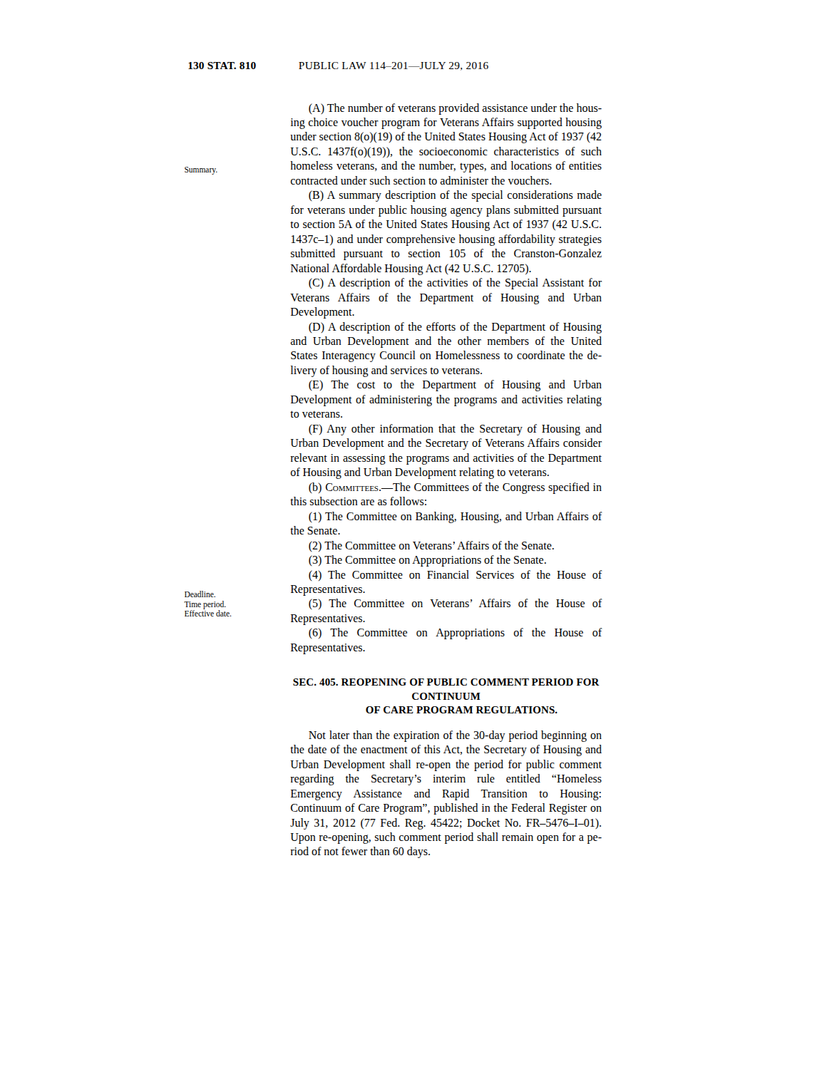130 STAT. 810 PUBLIC LAW 114–201—JULY 29, 2016
Summary.
Deadline.
Time period.
Effective date.
(A) The number of veterans provided assistance under the housing choice voucher program for Veterans Affairs supported housing under section 8(o)(19) of the United States Housing Act of 1937 (42 U.S.C. 1437f(o)(19)), the socioeconomic characteristics of such homeless veterans, and the number, types, and locations of entities contracted under such section to administer the vouchers.
(B) A summary description of the special considerations made for veterans under public housing agency plans submitted pursuant to section 5A of the United States Housing Act of 1937 (42 U.S.C. 1437c–1) and under comprehensive housing affordability strategies submitted pursuant to section 105 of the Cranston-Gonzalez National Affordable Housing Act (42 U.S.C. 12705).
(C) A description of the activities of the Special Assistant for Veterans Affairs of the Department of Housing and Urban Development.
(D) A description of the efforts of the Department of Housing and Urban Development and the other members of the United States Interagency Council on Homelessness to coordinate the delivery of housing and services to veterans.
(E) The cost to the Department of Housing and Urban Development of administering the programs and activities relating to veterans.
(F) Any other information that the Secretary of Housing and Urban Development and the Secretary of Veterans Affairs consider relevant in assessing the programs and activities of the Department of Housing and Urban Development relating to veterans.
(b) Committees.—The Committees of the Congress specified in this subsection are as follows:
(1) The Committee on Banking, Housing, and Urban Affairs of the Senate.
(2) The Committee on Veterans’ Affairs of the Senate.
(3) The Committee on Appropriations of the Senate.
(4) The Committee on Financial Services of the House of Representatives.
(5) The Committee on Veterans’ Affairs of the House of Representatives.
(6) The Committee on Appropriations of the House of Representatives.
SEC. 405. REOPENING OF PUBLIC COMMENT PERIOD FOR CONTINUUMOF CARE PROGRAM REGULATIONS.
Not later than the expiration of the 30-day period beginning on the date of the enactment of this Act, the Secretary of Housing and Urban Development shall re-open the period for public comment regarding the Secretary’s interim rule entitled “Homeless Emergency Assistance and Rapid Transition to Housing: Continuum of Care Program”, published in the Federal Register on July 31, 2012 (77 Fed. Reg. 45422; Docket No. FR–5476–I–01). Upon re-opening, such comment period shall remain open for a period of not fewer than 60 days.